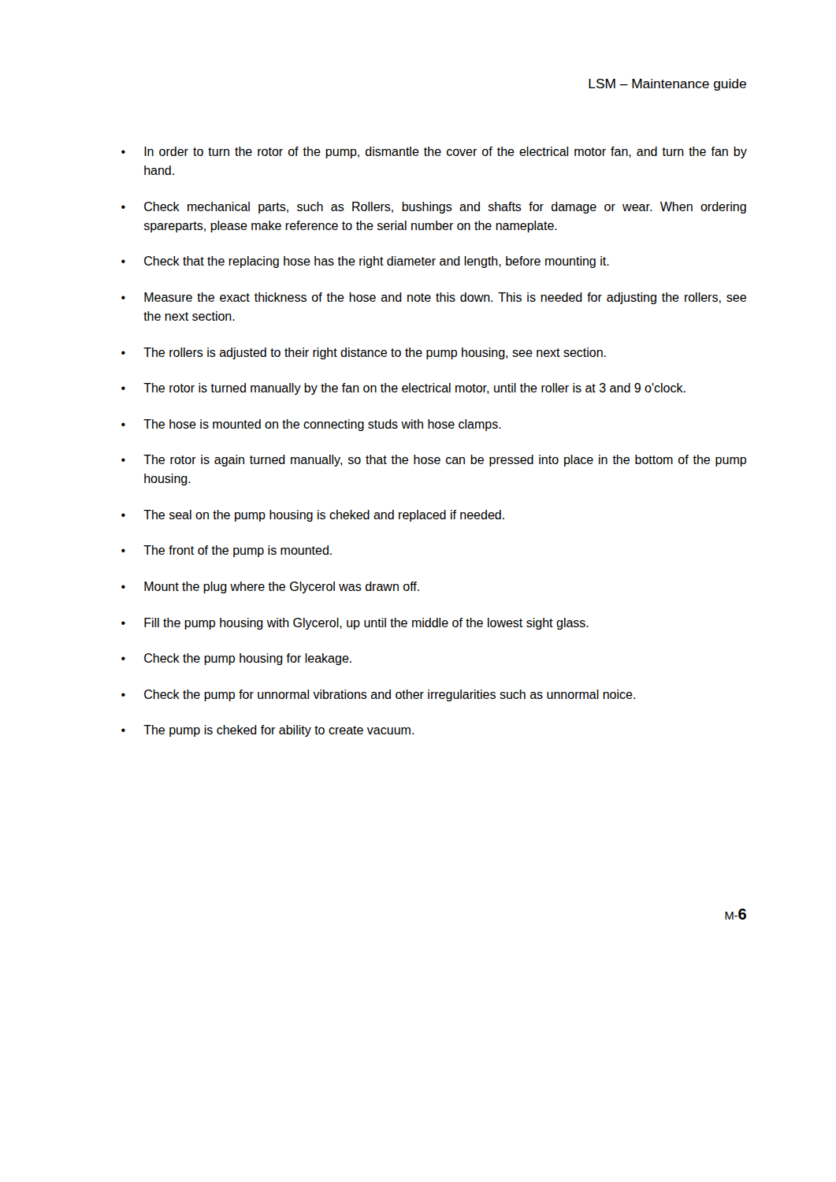LSM – Maintenance guide
In order to turn the rotor of the pump, dismantle the cover of the electrical motor fan, and turn the fan by hand.
Check mechanical parts, such as Rollers, bushings and shafts for damage or wear. When ordering spareparts, please make reference to the serial number on the nameplate.
Check that the replacing hose has the right diameter and length, before mounting it.
Measure the exact thickness of the hose and note this down. This is needed for adjusting the rollers, see the next section.
The rollers is adjusted to their right distance to the pump housing, see next section.
The rotor is turned manually by the fan on the electrical motor, until the roller is at 3 and 9 o'clock.
The hose is mounted on the connecting studs with hose clamps.
The rotor is again turned manually, so that the hose can be pressed into place in the bottom of the pump housing.
The seal on the pump housing is cheked and replaced if needed.
The front of the pump is mounted.
Mount the plug where the Glycerol was drawn off.
Fill the pump housing with Glycerol, up until the middle of the lowest sight glass.
Check the pump housing for leakage.
Check the pump for unnormal vibrations and other irregularities such as unnormal noice.
The pump is cheked for ability to create vacuum.
M-6